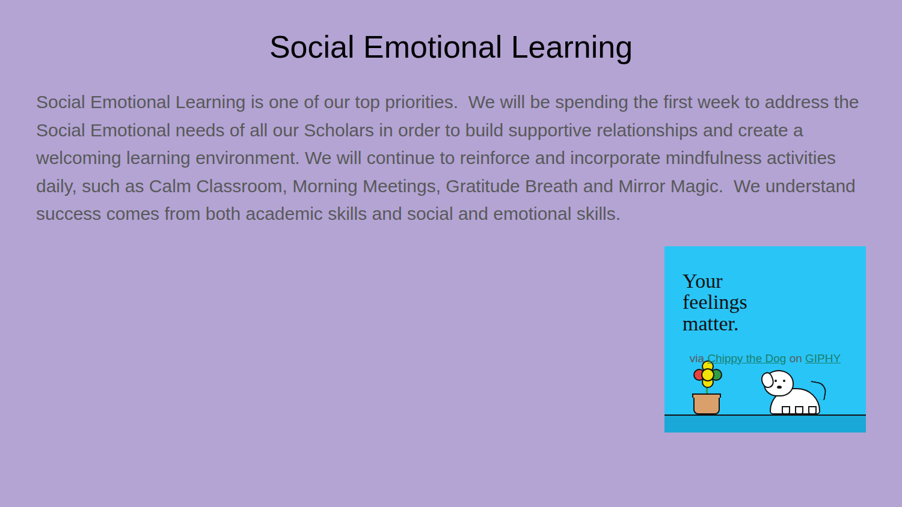Social Emotional Learning
Social Emotional Learning is one of our top priorities. We will be spending the first week to address the Social Emotional needs of all our Scholars in order to build supportive relationships and create a welcoming learning environment. We will continue to reinforce and incorporate mindfulness activities daily, such as Calm Classroom, Morning Meetings, Gratitude Breath and Mirror Magic. We understand success comes from both academic skills and social and emotional skills.
Your
feelings
matter.
via Chippy the Dog on GIPHY